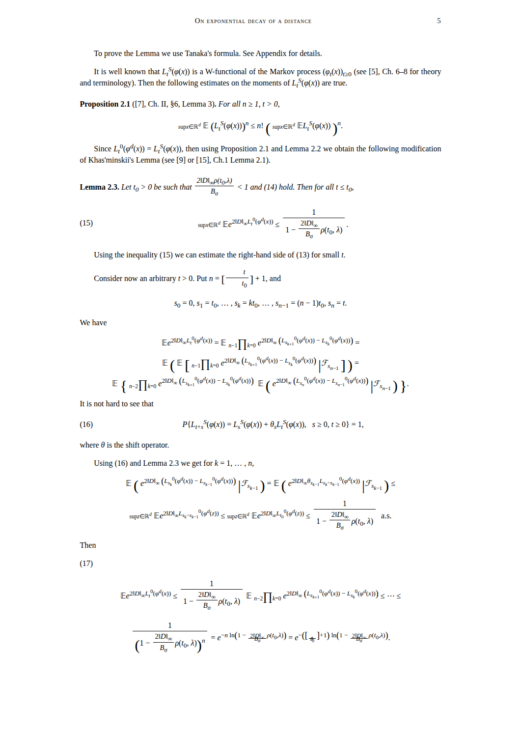On exponential decay of a distance 5
To prove the Lemma we use Tanaka's formula. See Appendix for details.
It is well known that LtS(φ(x)) is a W-functional of the Markov process (φt(x))t≥0 (see [5], Ch. 6–8 for theory and terminology). Then the following estimates on the moments of LtS(φ(x)) are true.
Proposition 2.1 ([7], Ch. II, §6, Lemma 3). For all n ≥ 1, t > 0,
sup x∈ℝd 𝔼 (LtS(φ(x)))n ≤ n! ( sup x∈ℝd 𝔼LtS(φ(x)) )n.
Since Lt0(φd(x)) = LtS(φ(x)), then using Proposition 2.1 and Lemma 2.2 we obtain the following modification of Khas'minskii's Lemma (see [9] or [15], Ch.1 Lemma 2.1).
Lemma 2.3. Let t0 > 0 be such that 2‖D‖∞ρ(t0,λ) Bσ < 1 and (14) hold. Then for all t ≤ t0,
(15)
sup x∈ℝd 𝔼e2‖D‖∞Lt0(φd(x)) ≤ 11 − 2‖D‖∞Bσ ρ(t0, λ).
Using the inequality (15) we can estimate the right-hand side of (13) for small t.
Consider now an arbitrary t > 0. Put n = [tt0] + 1, and
s0 = 0, s1 = t0, … , sk = kt0, … , sn−1 = (n − 1)t0, sn = t.
We have
𝔼e2‖D‖∞Lt0(φd(x)) = 𝔼 n−1∏k=0 e2‖D‖∞ (Lsk+10(φd(x)) − Lsk0(φd(x))) =
𝔼 ( 𝔼 [ n−1∏k=0 e2‖D‖∞ (Lsk+10(φd(x)) − Lsk0(φd(x))) |ℱsn−1 ] ) =
𝔼 { n−2∏k=0 e2‖D‖∞ (Lsk+10(φd(x)) − Lsk0(φd(x))) 𝔼 ( e2‖D‖∞ (Lsn0(φd(x)) − Lsn−10(φd(x))) |ℱsn−1 ) }.
It is not hard to see that
(16)
P{Lt+sS(φ(x)) = LsS(φ(x)) + θsLtS(φ(x)), s ≥ 0, t ≥ 0} = 1,
where θ is the shift operator.
Using (16) and Lemma 2.3 we get for k = 1, … , n,
𝔼 ( e2‖D‖∞ (Lsk0(φd(x)) − Lsk−10(φd(x))) |ℱsk−1 ) = 𝔼 ( e2‖D‖∞θsk−1Lsk−sk−10(φd(x)) |ℱsk−1 ) ≤
sup z∈ℝd 𝔼e2‖D‖∞Lsk−sk−10(φd(z)) ≤ sup z∈ℝd 𝔼e2‖D‖∞Lt00(φd(z)) ≤ 11 − 2‖D‖∞Bσ ρ(t0, λ) a.s.
Then
(17)
𝔼e2‖D‖∞Lt0(φd(x)) ≤ 11 − 2‖D‖∞Bσ ρ(t0, λ) 𝔼 n−2∏k=0 e2‖D‖∞ (Lsk+10(φd(x)) − Lsk0(φd(x))) ≤ ⋯ ≤
1(1 − 2‖D‖∞Bσ ρ(t0, λ))n = e−n ln(1 − 2‖D‖∞Bσ ρ(t0,λ)) = e−([tt0]+1) ln(1 − 2‖D‖∞Bσ ρ(t0,λ)).